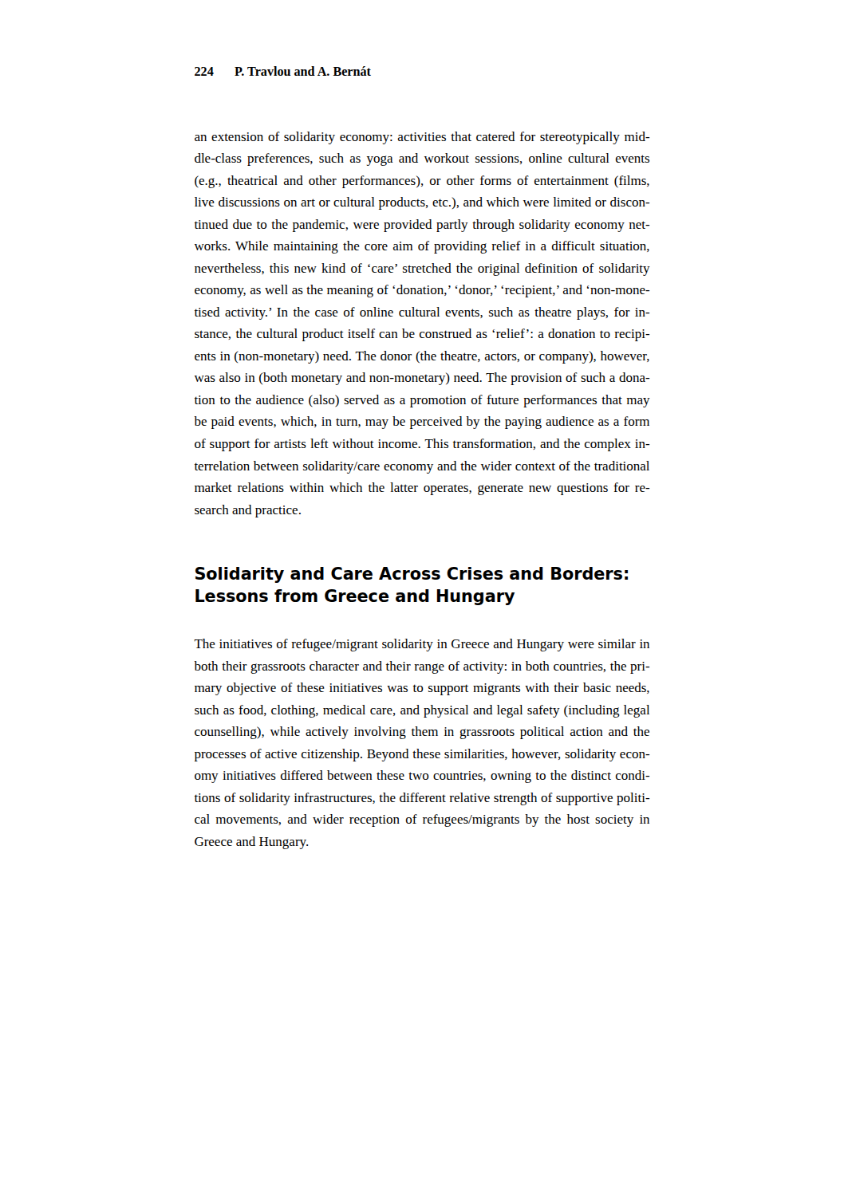224 P. Travlou and A. Bernát
an extension of solidarity economy: activities that catered for stereotypically middle-class preferences, such as yoga and workout sessions, online cultural events (e.g., theatrical and other performances), or other forms of entertainment (films, live discussions on art or cultural products, etc.), and which were limited or discontinued due to the pandemic, were provided partly through solidarity economy networks. While maintaining the core aim of providing relief in a difficult situation, nevertheless, this new kind of ‘care’ stretched the original definition of solidarity economy, as well as the meaning of ‘donation,’ ‘donor,’ ‘recipient,’ and ‘non-monetised activity.’ In the case of online cultural events, such as theatre plays, for instance, the cultural product itself can be construed as ‘relief’: a donation to recipients in (non-monetary) need. The donor (the theatre, actors, or company), however, was also in (both monetary and non-monetary) need. The provision of such a donation to the audience (also) served as a promotion of future performances that may be paid events, which, in turn, may be perceived by the paying audience as a form of support for artists left without income. This transformation, and the complex interrelation between solidarity/care economy and the wider context of the traditional market relations within which the latter operates, generate new questions for research and practice.
Solidarity and Care Across Crises and Borders: Lessons from Greece and Hungary
The initiatives of refugee/migrant solidarity in Greece and Hungary were similar in both their grassroots character and their range of activity: in both countries, the primary objective of these initiatives was to support migrants with their basic needs, such as food, clothing, medical care, and physical and legal safety (including legal counselling), while actively involving them in grassroots political action and the processes of active citizenship. Beyond these similarities, however, solidarity economy initiatives differed between these two countries, owning to the distinct conditions of solidarity infrastructures, the different relative strength of supportive political movements, and wider reception of refugees/migrants by the host society in Greece and Hungary.